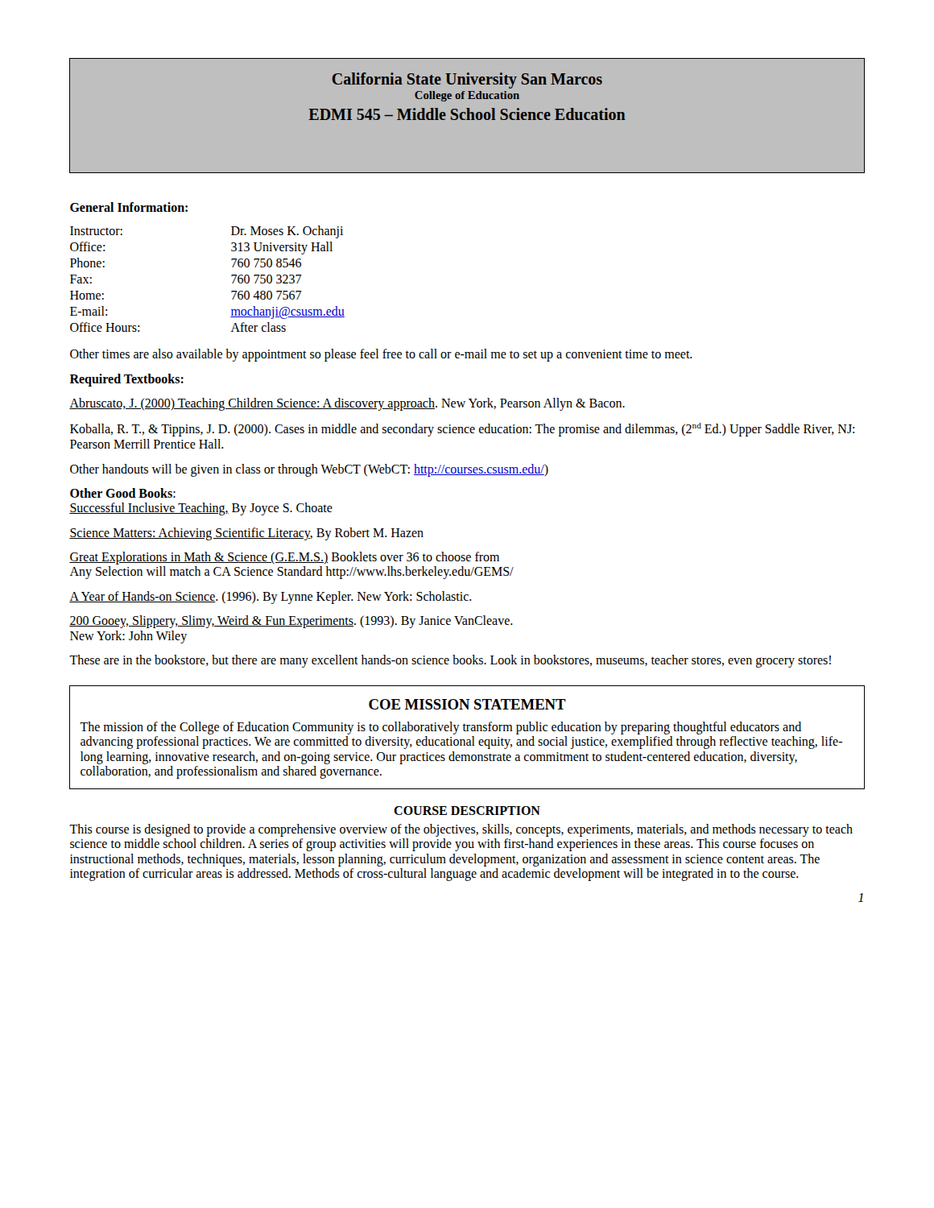California State University San Marcos
College of Education
EDMI 545 – Middle School Science Education
General Information:
| Instructor: | Dr. Moses K. Ochanji |
| Office: | 313 University Hall |
| Phone: | 760 750 8546 |
| Fax: | 760 750 3237 |
| Home: | 760 480 7567 |
| E-mail: | mochanji@csusm.edu |
| Office Hours: | After class |
Other times are also available by appointment so please feel free to call or e-mail me to set up a convenient time to meet.
Required Textbooks:
Abruscato, J. (2000) Teaching Children Science: A discovery approach. New York, Pearson Allyn & Bacon.
Koballa, R. T., & Tippins, J. D. (2000). Cases in middle and secondary science education: The promise and dilemmas, (2nd Ed.) Upper Saddle River, NJ: Pearson Merrill Prentice Hall.
Other handouts will be given in class or through WebCT (WebCT: http://courses.csusm.edu/)
Other Good Books:
Successful Inclusive Teaching, By Joyce S. Choate
Science Matters: Achieving Scientific Literacy, By Robert M. Hazen
Great Explorations in Math & Science (G.E.M.S.) Booklets over 36 to choose from
Any Selection will match a CA Science Standard http://www.lhs.berkeley.edu/GEMS/
A Year of Hands-on Science. (1996). By Lynne Kepler. New York: Scholastic.
200 Gooey, Slippery, Slimy, Weird & Fun Experiments. (1993). By Janice VanCleave.
New York: John Wiley
These are in the bookstore, but there are many excellent hands-on science books. Look in bookstores, museums, teacher stores, even grocery stores!
COE MISSION STATEMENT
The mission of the College of Education Community is to collaboratively transform public education by preparing thoughtful educators and advancing professional practices. We are committed to diversity, educational equity, and social justice, exemplified through reflective teaching, life-long learning, innovative research, and on-going service. Our practices demonstrate a commitment to student-centered education, diversity, collaboration, and professionalism and shared governance.
COURSE DESCRIPTION
This course is designed to provide a comprehensive overview of the objectives, skills, concepts, experiments, materials, and methods necessary to teach science to middle school children. A series of group activities will provide you with first-hand experiences in these areas. This course focuses on instructional methods, techniques, materials, lesson planning, curriculum development, organization and assessment in science content areas. The integration of curricular areas is addressed. Methods of cross-cultural language and academic development will be integrated in to the course.
1